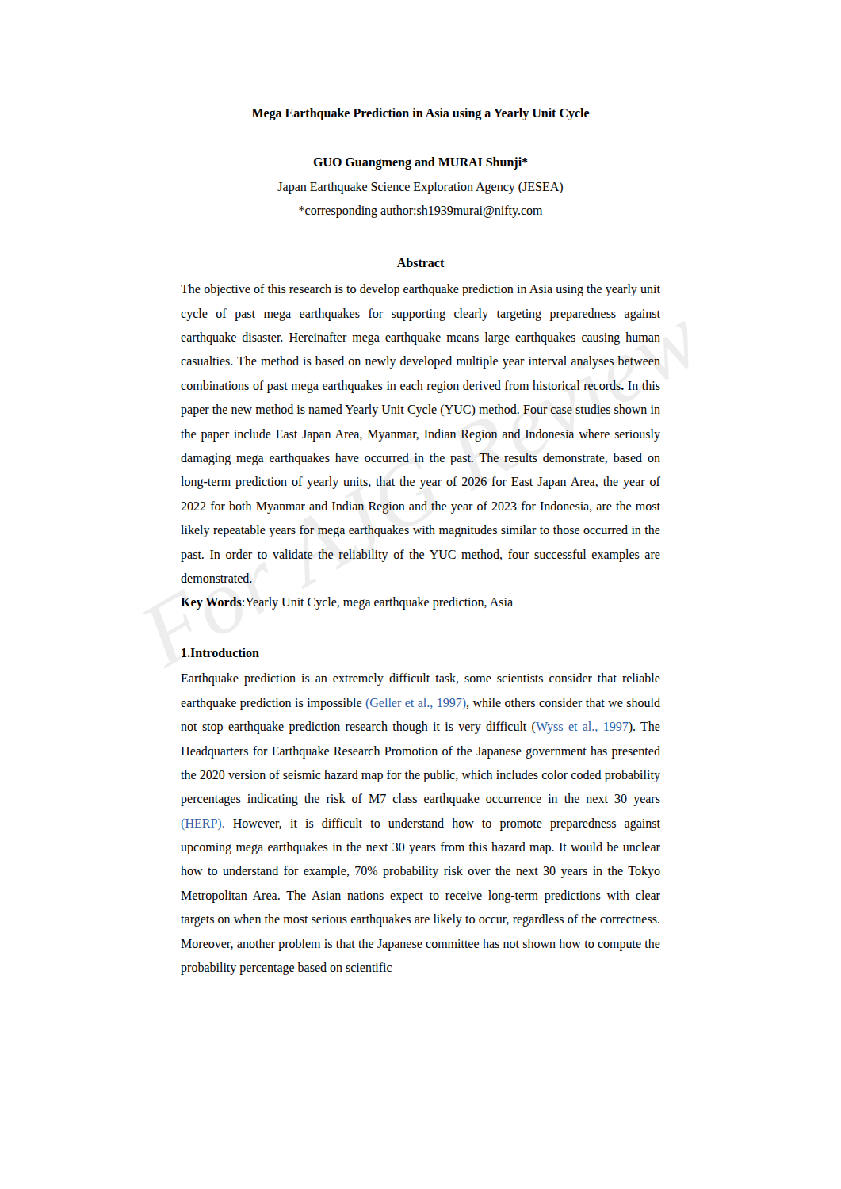For AJG Review
Mega Earthquake Prediction in Asia using a Yearly Unit Cycle
GUO Guangmeng and MURAI Shunji*
Japan Earthquake Science Exploration Agency (JESEA)
*corresponding author:sh1939murai@nifty.com
Abstract
The objective of this research is to develop earthquake prediction in Asia using the yearly unit cycle of past mega earthquakes for supporting clearly targeting preparedness against earthquake disaster. Hereinafter mega earthquake means large earthquakes causing human casualties. The method is based on newly developed multiple year interval analyses between combinations of past mega earthquakes in each region derived from historical records. In this paper the new method is named Yearly Unit Cycle (YUC) method. Four case studies shown in the paper include East Japan Area, Myanmar, Indian Region and Indonesia where seriously damaging mega earthquakes have occurred in the past. The results demonstrate, based on long-term prediction of yearly units, that the year of 2026 for East Japan Area, the year of 2022 for both Myanmar and Indian Region and the year of 2023 for Indonesia, are the most likely repeatable years for mega earthquakes with magnitudes similar to those occurred in the past. In order to validate the reliability of the YUC method, four successful examples are demonstrated.
Key Words:Yearly Unit Cycle, mega earthquake prediction, Asia
1.Introduction
Earthquake prediction is an extremely difficult task, some scientists consider that reliable earthquake prediction is impossible (Geller et al., 1997), while others consider that we should not stop earthquake prediction research though it is very difficult (Wyss et al., 1997). The Headquarters for Earthquake Research Promotion of the Japanese government has presented the 2020 version of seismic hazard map for the public, which includes color coded probability percentages indicating the risk of M7 class earthquake occurrence in the next 30 years (HERP). However, it is difficult to understand how to promote preparedness against upcoming mega earthquakes in the next 30 years from this hazard map. It would be unclear how to understand for example, 70% probability risk over the next 30 years in the Tokyo Metropolitan Area. The Asian nations expect to receive long-term predictions with clear targets on when the most serious earthquakes are likely to occur, regardless of the correctness. Moreover, another problem is that the Japanese committee has not shown how to compute the probability percentage based on scientific